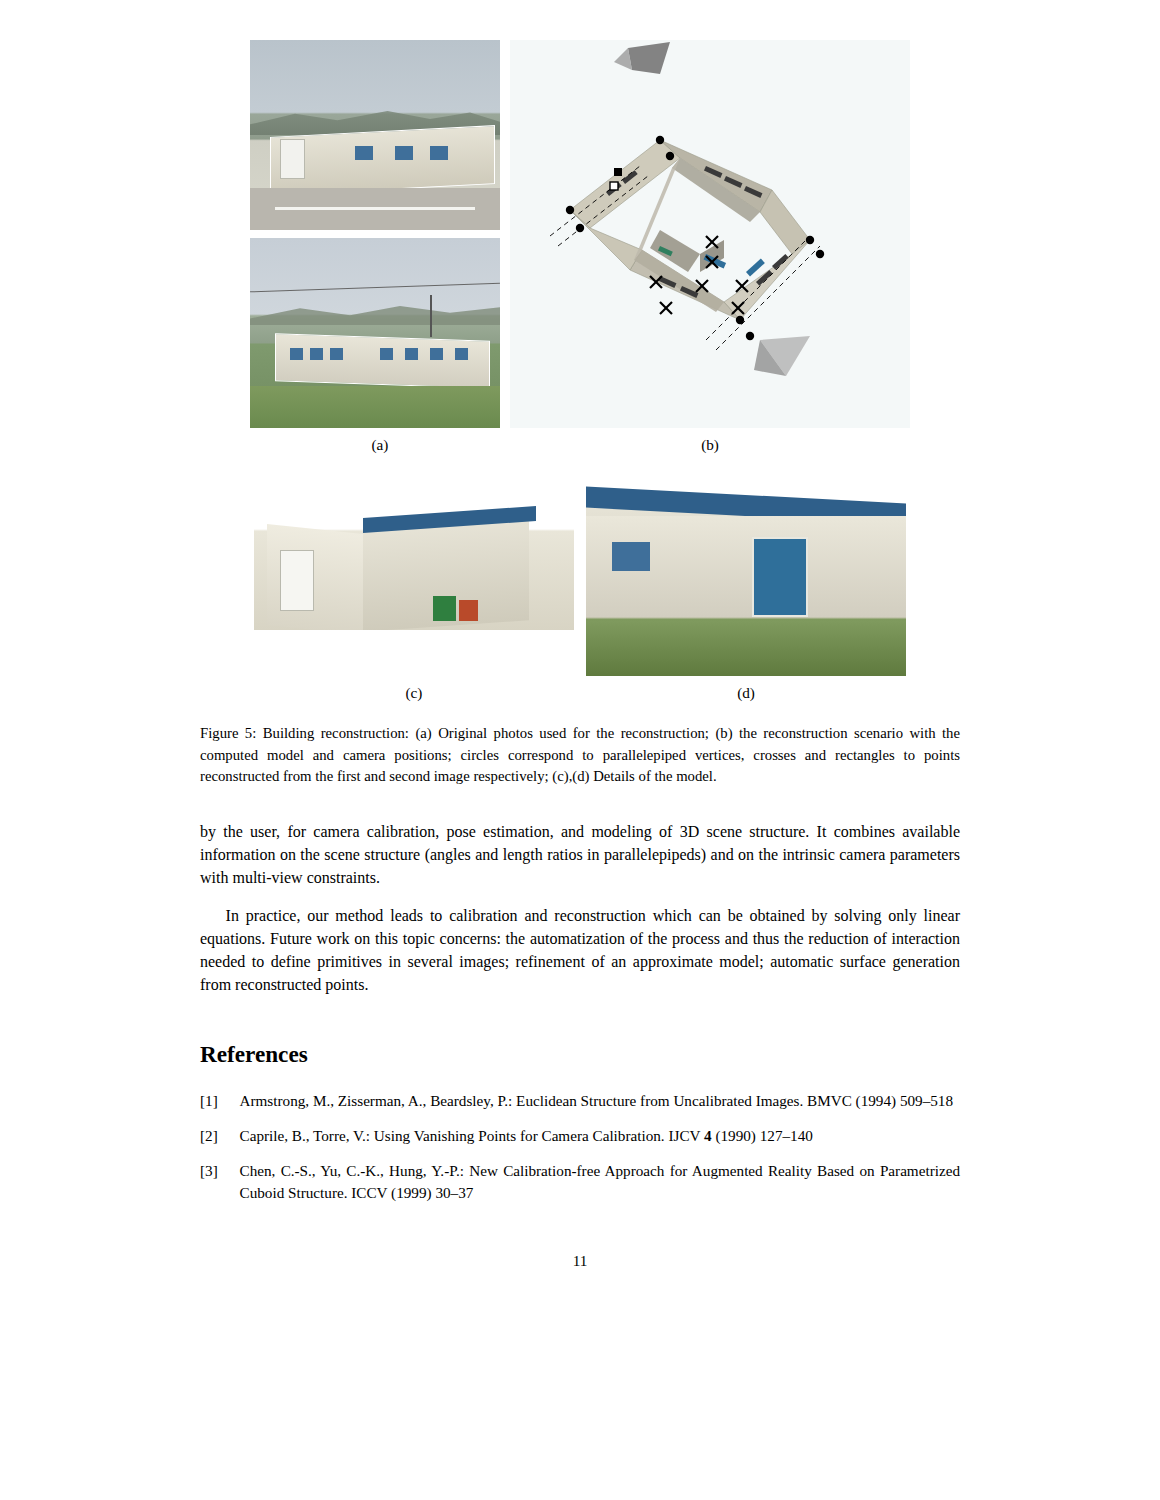(a) (b)
(c) (d)
Figure 5: Building reconstruction: (a) Original photos used for the reconstruction; (b) the reconstruction scenario with the computed model and camera positions; circles correspond to parallelepiped vertices, crosses and rectangles to points reconstructed from the first and second image respectively; (c),(d) Details of the model.
by the user, for camera calibration, pose estimation, and modeling of 3D scene structure. It combines available information on the scene structure (angles and length ratios in parallelepipeds) and on the intrinsic camera parameters with multi-view constraints.
In practice, our method leads to calibration and reconstruction which can be obtained by solving only linear equations. Future work on this topic concerns: the automatization of the process and thus the reduction of interaction needed to define primitives in several images; refinement of an approximate model; automatic surface generation from reconstructed points.
References
[1] Armstrong, M., Zisserman, A., Beardsley, P.: Euclidean Structure from Uncalibrated Images. BMVC (1994) 509–518
[2] Caprile, B., Torre, V.: Using Vanishing Points for Camera Calibration. IJCV 4 (1990) 127–140
[3] Chen, C.-S., Yu, C.-K., Hung, Y.-P.: New Calibration-free Approach for Augmented Reality Based on Parametrized Cuboid Structure. ICCV (1999) 30–37
11